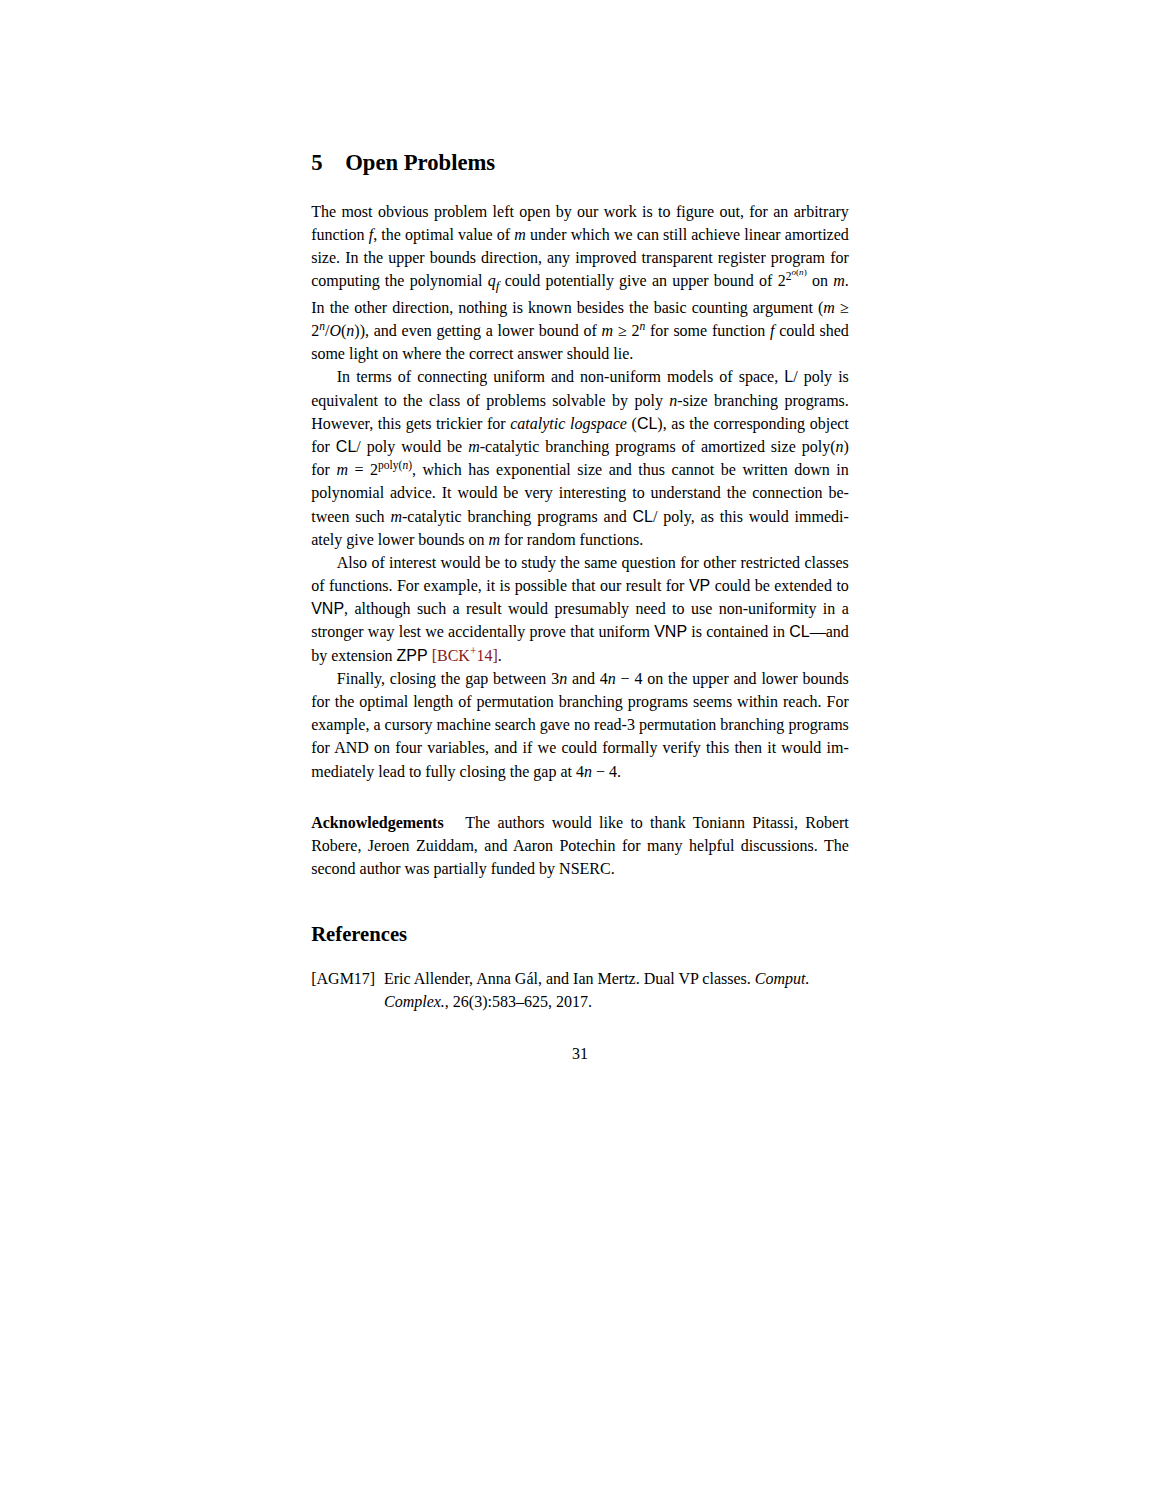5 Open Problems
The most obvious problem left open by our work is to figure out, for an arbitrary function f, the optimal value of m under which we can still achieve linear amortized size. In the upper bounds direction, any improved transparent register program for computing the polynomial qf could potentially give an upper bound of 22o(n) on m. In the other direction, nothing is known besides the basic counting argument (m ≥ 2n/O(n)), and even getting a lower bound of m ≥ 2n for some function f could shed some light on where the correct answer should lie.
In terms of connecting uniform and non-uniform models of space, L/ poly is equivalent to the class of problems solvable by poly n-size branching programs. However, this gets trickier for catalytic logspace (CL), as the corresponding object for CL/ poly would be m-catalytic branching programs of amortized size poly(n) for m = 2poly(n), which has exponential size and thus cannot be written down in polynomial advice. It would be very interesting to understand the connection between such m-catalytic branching programs and CL/ poly, as this would immediately give lower bounds on m for random functions.
Also of interest would be to study the same question for other restricted classes of functions. For example, it is possible that our result for VP could be extended to VNP, although such a result would presumably need to use non-uniformity in a stronger way lest we accidentally prove that uniform VNP is contained in CL—and by extension ZPP [BCK+14].
Finally, closing the gap between 3n and 4n − 4 on the upper and lower bounds for the optimal length of permutation branching programs seems within reach. For example, a cursory machine search gave no read-3 permutation branching programs for AND on four variables, and if we could formally verify this then it would immediately lead to fully closing the gap at 4n − 4.
Acknowledgements The authors would like to thank Toniann Pitassi, Robert Robere, Jeroen Zuiddam, and Aaron Potechin for many helpful discussions. The second author was partially funded by NSERC.
References
[AGM17]
Eric Allender, Anna Gál, and Ian Mertz. Dual VP classes. Comput. Complex., 26(3):583–625, 2017.
31